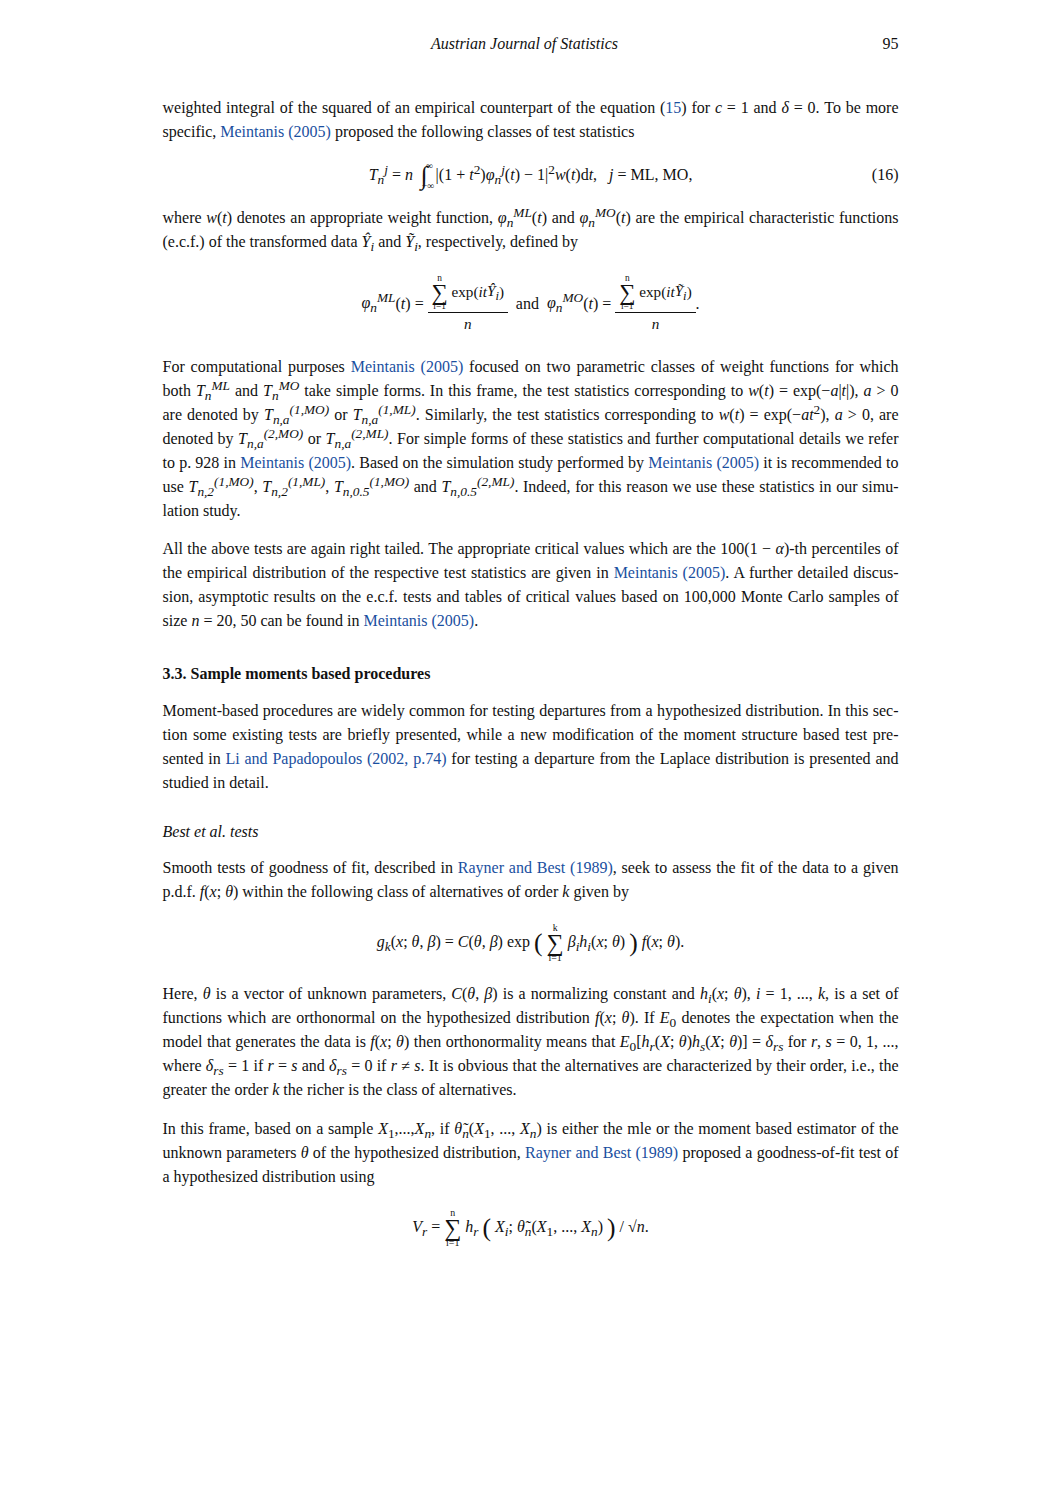Austrian Journal of Statistics 95
weighted integral of the squared of an empirical counterpart of the equation (15) for c = 1 and δ = 0. To be more specific, Meintanis (2005) proposed the following classes of test statistics
Tnj = n ∫∞−∞ |(1 + t2)φnj(t) − 1|2w(t)dt, j = ML, MO, (16)
where w(t) denotes an appropriate weight function, φnML(t) and φnMO(t) are the empirical characteristic functions (e.c.f.) of the transformed data Ŷi and Ỹi, respectively, defined by
φnML(t) = n∑i=1 exp(it Ŷi) n and φnMO(t) = n∑i=1 exp(it Ỹi) n .
For computational purposes Meintanis (2005) focused on two parametric classes of weight functions for which both TnML and TnMO take simple forms. In this frame, the test statistics corresponding to w(t) = exp(−a|t|), a > 0 are denoted by Tn,a(1,MO) or Tn,a(1,ML). Similarly, the test statistics corresponding to w(t) = exp(−at2), a > 0, are denoted by Tn,a(2,MO) or Tn,a(2,ML). For simple forms of these statistics and further computational details we refer to p. 928 in Meintanis (2005). Based on the simulation study performed by Meintanis (2005) it is recommended to use Tn,2(1,MO), Tn,2(1,ML), Tn,0.5(1,MO) and Tn,0.5(2,ML). Indeed, for this reason we use these statistics in our simulation study.
All the above tests are again right tailed. The appropriate critical values which are the 100(1 − α)-th percentiles of the empirical distribution of the respective test statistics are given in Meintanis (2005). A further detailed discussion, asymptotic results on the e.c.f. tests and tables of critical values based on 100,000 Monte Carlo samples of size n = 20, 50 can be found in Meintanis (2005).
3.3. Sample moments based procedures
Moment-based procedures are widely common for testing departures from a hypothesized distribution. In this section some existing tests are briefly presented, while a new modification of the moment structure based test presented in Li and Papadopoulos (2002, p.74) for testing a departure from the Laplace distribution is presented and studied in detail.
Best et al. tests
Smooth tests of goodness of fit, described in Rayner and Best (1989), seek to assess the fit of the data to a given p.d.f. f(x; θ) within the following class of alternatives of order k given by
gk(x; θ, β) = C(θ, β) exp ( k∑i=1 βihi(x; θ) ) f(x; θ).
Here, θ is a vector of unknown parameters, C(θ, β) is a normalizing constant and hi(x; θ), i = 1, ..., k, is a set of functions which are orthonormal on the hypothesized distribution f(x; θ). If E0 denotes the expectation when the model that generates the data is f(x; θ) then orthonormality means that E0[hr(X; θ)hs(X; θ)] = δrs for r, s = 0, 1, ..., where δrs = 1 if r = s and δrs = 0 if r ≠ s. It is obvious that the alternatives are characterized by their order, i.e., the greater the order k the richer is the class of alternatives.
In this frame, based on a sample X1,...,Xn, if θ̃n(X1, ..., Xn) is either the mle or the moment based estimator of the unknown parameters θ of the hypothesized distribution, Rayner and Best (1989) proposed a goodness-of-fit test of a hypothesized distribution using
Vr = n∑i=1 hr ( Xi; θ̃n(X1, ..., Xn) ) / √n.